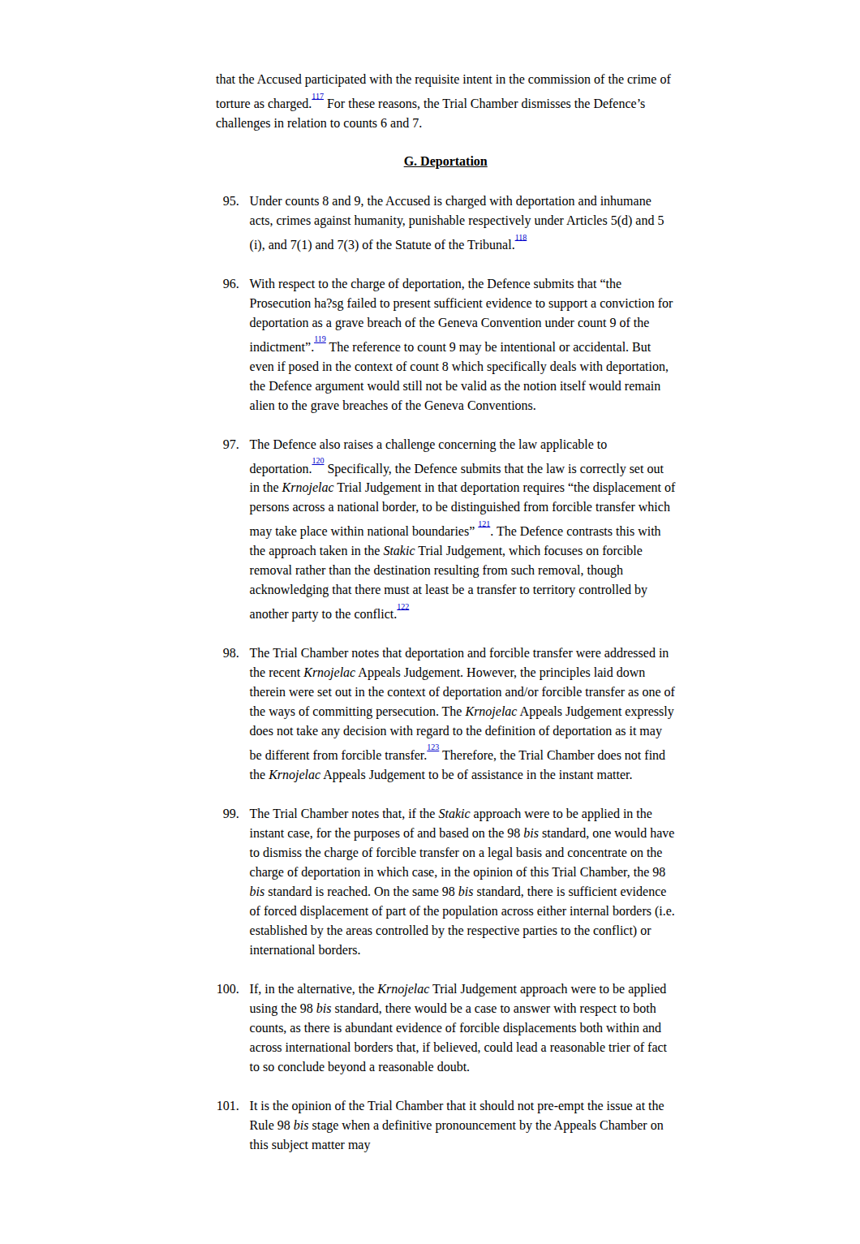that the Accused participated with the requisite intent in the commission of the crime of torture as charged.117 For these reasons, the Trial Chamber dismisses the Defence’s challenges in relation to counts 6 and 7.
G. Deportation
95. Under counts 8 and 9, the Accused is charged with deportation and inhumane acts, crimes against humanity, punishable respectively under Articles 5(d) and 5 (i), and 7(1) and 7(3) of the Statute of the Tribunal.118
96. With respect to the charge of deportation, the Defence submits that “the Prosecution ha?sg failed to present sufficient evidence to support a conviction for deportation as a grave breach of the Geneva Convention under count 9 of the indictment”.119 The reference to count 9 may be intentional or accidental. But even if posed in the context of count 8 which specifically deals with deportation, the Defence argument would still not be valid as the notion itself would remain alien to the grave breaches of the Geneva Conventions.
97. The Defence also raises a challenge concerning the law applicable to deportation.120 Specifically, the Defence submits that the law is correctly set out in the Krnojelac Trial Judgement in that deportation requires “the displacement of persons across a national border, to be distinguished from forcible transfer which may take place within national boundaries” 121. The Defence contrasts this with the approach taken in the Stakic Trial Judgement, which focuses on forcible removal rather than the destination resulting from such removal, though acknowledging that there must at least be a transfer to territory controlled by another party to the conflict.122
98. The Trial Chamber notes that deportation and forcible transfer were addressed in the recent Krnojelac Appeals Judgement. However, the principles laid down therein were set out in the context of deportation and/or forcible transfer as one of the ways of committing persecution. The Krnojelac Appeals Judgement expressly does not take any decision with regard to the definition of deportation as it may be different from forcible transfer.123 Therefore, the Trial Chamber does not find the Krnojelac Appeals Judgement to be of assistance in the instant matter.
99. The Trial Chamber notes that, if the Stakic approach were to be applied in the instant case, for the purposes of and based on the 98 bis standard, one would have to dismiss the charge of forcible transfer on a legal basis and concentrate on the charge of deportation in which case, in the opinion of this Trial Chamber, the 98 bis standard is reached. On the same 98 bis standard, there is sufficient evidence of forced displacement of part of the population across either internal borders (i.e. established by the areas controlled by the respective parties to the conflict) or international borders.
100. If, in the alternative, the Krnojelac Trial Judgement approach were to be applied using the 98 bis standard, there would be a case to answer with respect to both counts, as there is abundant evidence of forcible displacements both within and across international borders that, if believed, could lead a reasonable trier of fact to so conclude beyond a reasonable doubt.
101. It is the opinion of the Trial Chamber that it should not pre-empt the issue at the Rule 98 bis stage when a definitive pronouncement by the Appeals Chamber on this subject matter may